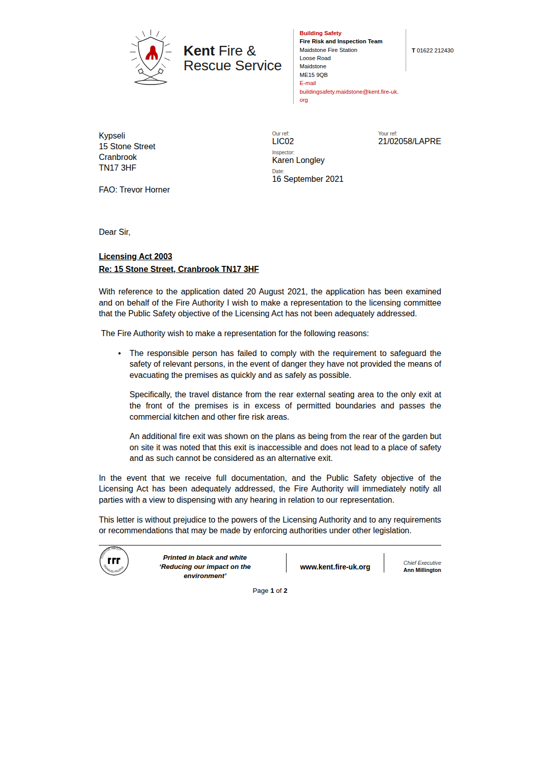Kent Fire &
Rescue Service
Building Safety
Fire Risk and Inspection Team
Maidstone Fire Station
Loose Road
Maidstone
ME15 9QB
E-mail
buildingsafety.maidstone@kent.fire-uk.org
T 01622 212430
Kypseli
15 Stone Street
Cranbrook
TN17 3HF
FAO: Trevor Horner
Our ref:
LIC02
Your ref:
21/02058/LAPRE
Inspector:
Karen Longley
Date:
16 September 2021
Dear Sir,
Licensing Act 2003
Re: 15 Stone Street, Cranbrook TN17 3HF
With reference to the application dated 20 August 2021, the application has been examined and on behalf of the Fire Authority I wish to make a representation to the licensing committee that the Public Safety objective of the Licensing Act has not been adequately addressed.
The Fire Authority wish to make a representation for the following reasons:
The responsible person has failed to comply with the requirement to safeguard the safety of relevant persons, in the event of danger they have not provided the means of evacuating the premises as quickly and as safely as possible.
Specifically, the travel distance from the rear external seating area to the only exit at the front of the premises is in excess of permitted boundaries and passes the commercial kitchen and other fire risk areas.
An additional fire exit was shown on the plans as being from the rear of the garden but on site it was noted that this exit is inaccessible and does not lead to a place of safety and as such cannot be considered as an alternative exit.
In the event that we receive full documentation, and the Public Safety objective of the Licensing Act has been adequately addressed, the Fire Authority will immediately notify all parties with a view to dispensing with any hearing in relation to our representation.
This letter is without prejudice to the powers of the Licensing Authority and to any requirements or recommendations that may be made by enforcing authorities under other legislation.
POSITIVE ABOUT DISABLED PEOPLE
Printed in black and white
‘Reducing our impact on the environment’
www.kent.fire-uk.org
Chief Executive
Ann Millington
Page 1 of 2